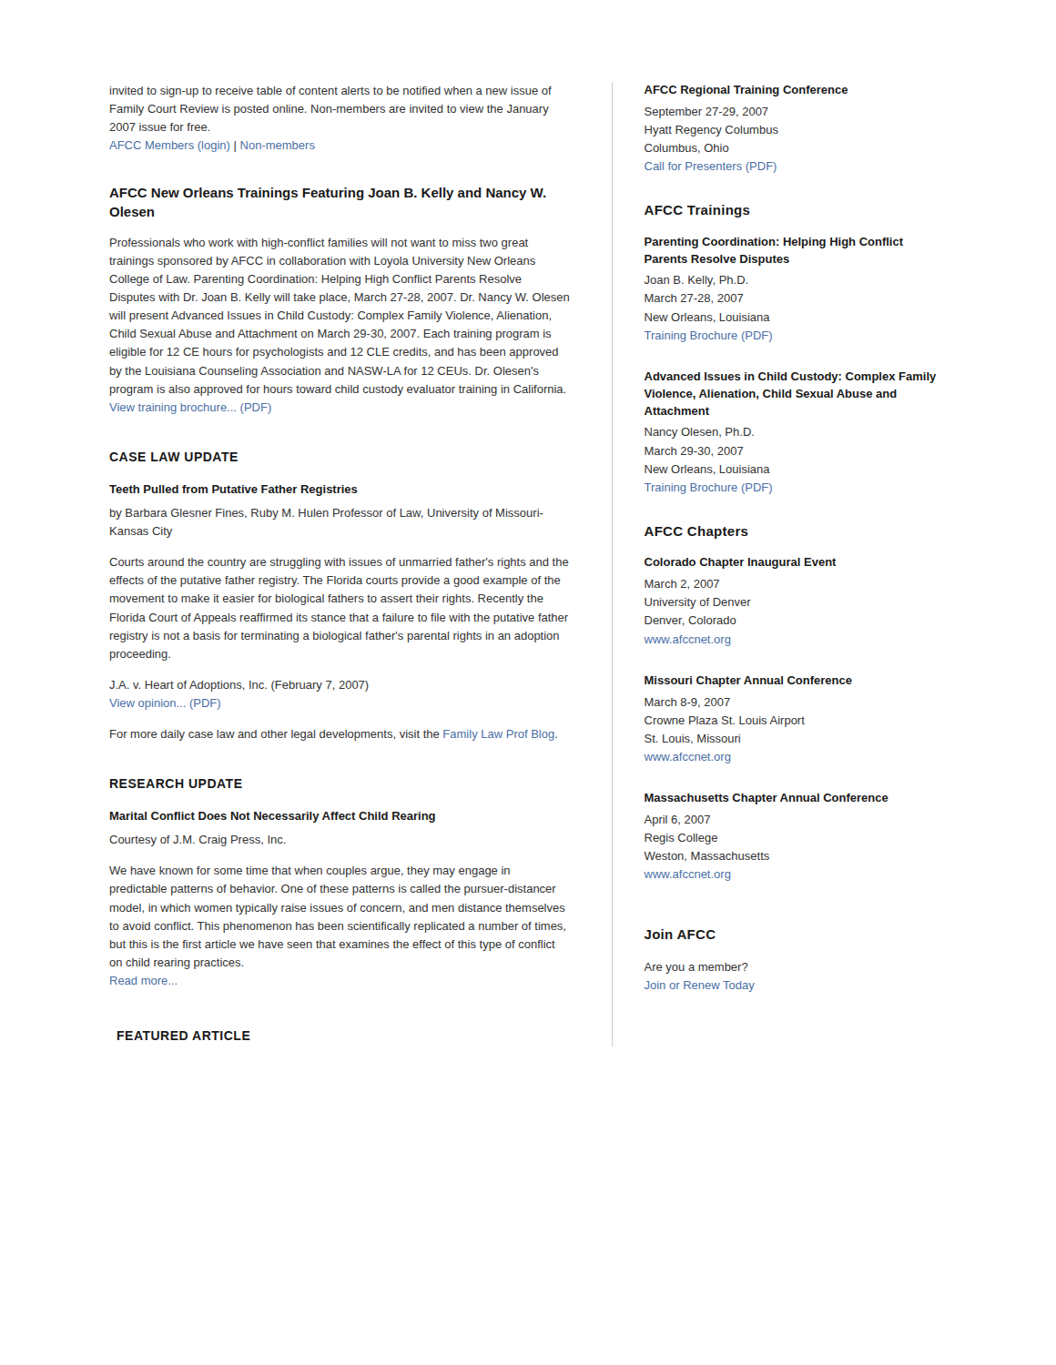invited to sign-up to receive table of content alerts to be notified when a new issue of Family Court Review is posted online. Non-members are invited to view the January 2007 issue for free.
AFCC Members (login) | Non-members
AFCC New Orleans Trainings Featuring Joan B. Kelly and Nancy W. Olesen
Professionals who work with high-conflict families will not want to miss two great trainings sponsored by AFCC in collaboration with Loyola University New Orleans College of Law. Parenting Coordination: Helping High Conflict Parents Resolve Disputes with Dr. Joan B. Kelly will take place, March 27-28, 2007. Dr. Nancy W. Olesen will present Advanced Issues in Child Custody: Complex Family Violence, Alienation, Child Sexual Abuse and Attachment on March 29-30, 2007. Each training program is eligible for 12 CE hours for psychologists and 12 CLE credits, and has been approved by the Louisiana Counseling Association and NASW-LA for 12 CEUs. Dr. Olesen's program is also approved for hours toward child custody evaluator training in California.
View training brochure... (PDF)
Case Law Update
Teeth Pulled from Putative Father Registries
by Barbara Glesner Fines, Ruby M. Hulen Professor of Law, University of Missouri-Kansas City
Courts around the country are struggling with issues of unmarried father's rights and the effects of the putative father registry. The Florida courts provide a good example of the movement to make it easier for biological fathers to assert their rights. Recently the Florida Court of Appeals reaffirmed its stance that a failure to file with the putative father registry is not a basis for terminating a biological father's parental rights in an adoption proceeding.
J.A. v. Heart of Adoptions, Inc. (February 7, 2007)
View opinion... (PDF)
For more daily case law and other legal developments, visit the Family Law Prof Blog.
Research Update
Marital Conflict Does Not Necessarily Affect Child Rearing
Courtesy of J.M. Craig Press, Inc.
We have known for some time that when couples argue, they may engage in predictable patterns of behavior. One of these patterns is called the pursuer-distancer model, in which women typically raise issues of concern, and men distance themselves to avoid conflict. This phenomenon has been scientifically replicated a number of times, but this is the first article we have seen that examines the effect of this type of conflict on child rearing practices.
Read more...
Featured Article
AFCC Regional Training Conference
September 27-29, 2007
Hyatt Regency Columbus
Columbus, Ohio
Call for Presenters (PDF)
AFCC Trainings
Parenting Coordination: Helping High Conflict Parents Resolve Disputes
Joan B. Kelly, Ph.D.
March 27-28, 2007
New Orleans, Louisiana
Training Brochure (PDF)
Advanced Issues in Child Custody: Complex Family Violence, Alienation, Child Sexual Abuse and Attachment
Nancy Olesen, Ph.D.
March 29-30, 2007
New Orleans, Louisiana
Training Brochure (PDF)
AFCC Chapters
Colorado Chapter Inaugural Event
March 2, 2007
University of Denver
Denver, Colorado
www.afccnet.org
Missouri Chapter Annual Conference
March 8-9, 2007
Crowne Plaza St. Louis Airport
St. Louis, Missouri
www.afccnet.org
Massachusetts Chapter Annual Conference
April 6, 2007
Regis College
Weston, Massachusetts
www.afccnet.org
Join AFCC
Are you a member?
Join or Renew Today